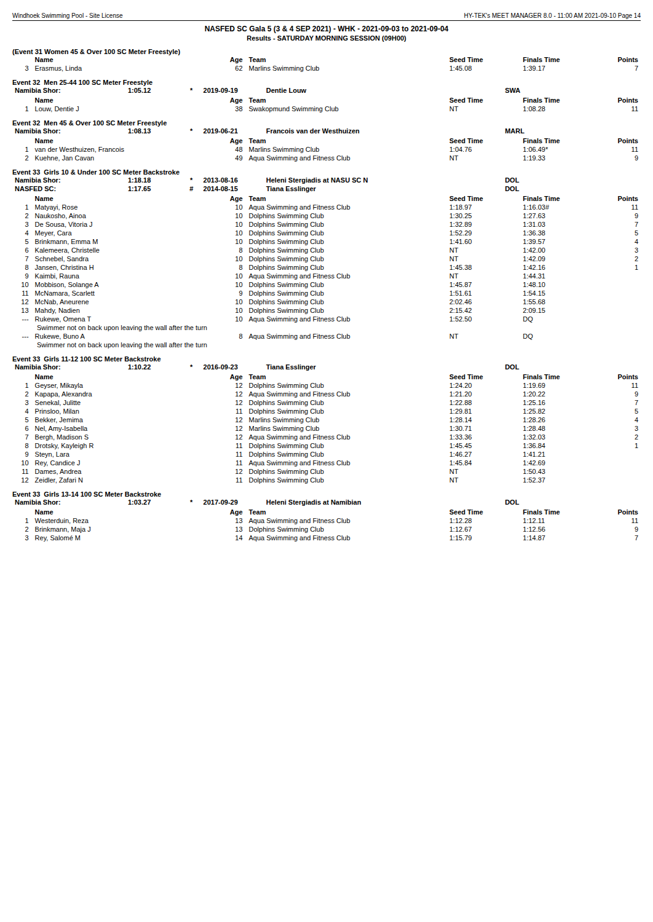Windhoek Swimming Pool - Site License
HY-TEK's MEET MANAGER 8.0 - 11:00 AM 2021-09-10 Page 14
NASFED SC Gala 5 (3 & 4 SEP 2021) - WHK - 2021-09-03 to 2021-09-04
Results - SATURDAY MORNING SESSION (09H00)
(Event 31 Women 45 & Over 100 SC Meter Freestyle)
| | Name | Age | Team | Seed Time | Finals Time | Points |
| --- | --- | --- | --- | --- | --- | --- |
| 3 | Erasmus, Linda | 62 | Marlins Swimming Club | 1:45.08 | 1:39.17 | 7 |
Event 32 Men 25-44 100 SC Meter Freestyle
| Namibia Shor: | 1:05.12 | * | 2019-09-19 | Dentie Louw | SWA |
| | Name | Age | Team | Seed Time | Finals Time | Points |
| --- | --- | --- | --- | --- | --- | --- |
| 1 | Louw, Dentie J | 38 | Swakopmund Swimming Club | NT | 1:08.28 | 11 |
Event 32 Men 45 & Over 100 SC Meter Freestyle
| Namibia Shor: | 1:08.13 | * | 2019-06-21 | Francois van der Westhuizen | MARL |
| | Name | Age | Team | Seed Time | Finals Time | Points |
| --- | --- | --- | --- | --- | --- | --- |
| 1 | van der Westhuizen, Francois | 48 | Marlins Swimming Club | 1:04.76 | 1:06.49* | 11 |
| 2 | Kuehne, Jan Cavan | 49 | Aqua Swimming and Fitness Club | NT | 1:19.33 | 9 |
Event 33 Girls 10 & Under 100 SC Meter Backstroke
| Namibia Shor: | 1:18.18 | * | 2013-08-16 | Heleni Stergiadis at NASU SC N | DOL |
| NASFED SC: | 1:17.65 | # | 2014-08-15 | Tiana Esslinger | DOL |
| | Name | Age | Team | Seed Time | Finals Time | Points |
| --- | --- | --- | --- | --- | --- | --- |
| 1 | Matyayi, Rose | 10 | Aqua Swimming and Fitness Club | 1:18.97 | 1:16.03# | 11 |
| 2 | Naukosho, Ainoa | 10 | Dolphins Swimming Club | 1:30.25 | 1:27.63 | 9 |
| 3 | De Sousa, Vitoria J | 10 | Dolphins Swimming Club | 1:32.89 | 1:31.03 | 7 |
| 4 | Meyer, Cara | 10 | Dolphins Swimming Club | 1:52.29 | 1:36.38 | 5 |
| 5 | Brinkmann, Emma M | 10 | Dolphins Swimming Club | 1:41.60 | 1:39.57 | 4 |
| 6 | Kalemeera, Christelle | 8 | Dolphins Swimming Club | NT | 1:42.00 | 3 |
| 7 | Schnebel, Sandra | 10 | Dolphins Swimming Club | NT | 1:42.09 | 2 |
| 8 | Jansen, Christina H | 8 | Dolphins Swimming Club | 1:45.38 | 1:42.16 | 1 |
| 9 | Kaimbi, Rauna | 10 | Aqua Swimming and Fitness Club | NT | 1:44.31 | |
| 10 | Mobbison, Solange A | 10 | Dolphins Swimming Club | 1:45.87 | 1:48.10 | |
| 11 | McNamara, Scarlett | 9 | Dolphins Swimming Club | 1:51.61 | 1:54.15 | |
| 12 | McNab, Aneurene | 10 | Dolphins Swimming Club | 2:02.46 | 1:55.68 | |
| 13 | Mahdy, Nadien | 10 | Dolphins Swimming Club | 2:15.42 | 2:09.15 | |
| --- | Rukewe, Omena T | 10 | Aqua Swimming and Fitness Club | 1:52.50 | DQ | |
| Swimmer not on back upon leaving the wall after the turn |
| --- | Rukewe, Buno A | 8 | Aqua Swimming and Fitness Club | NT | DQ | |
| Swimmer not on back upon leaving the wall after the turn |
Event 33 Girls 11-12 100 SC Meter Backstroke
| Namibia Shor: | 1:10.22 | * | 2016-09-23 | Tiana Esslinger | DOL |
| | Name | Age | Team | Seed Time | Finals Time | Points |
| --- | --- | --- | --- | --- | --- | --- |
| 1 | Geyser, Mikayla | 12 | Dolphins Swimming Club | 1:24.20 | 1:19.69 | 11 |
| 2 | Kapapa, Alexandra | 12 | Aqua Swimming and Fitness Club | 1:21.20 | 1:20.22 | 9 |
| 3 | Senekal, Julitte | 12 | Dolphins Swimming Club | 1:22.88 | 1:25.16 | 7 |
| 4 | Prinsloo, Milan | 11 | Dolphins Swimming Club | 1:29.81 | 1:25.82 | 5 |
| 5 | Bekker, Jemima | 12 | Marlins Swimming Club | 1:28.14 | 1:28.26 | 4 |
| 6 | Nel, Amy-Isabella | 12 | Marlins Swimming Club | 1:30.71 | 1:28.48 | 3 |
| 7 | Bergh, Madison S | 12 | Aqua Swimming and Fitness Club | 1:33.36 | 1:32.03 | 2 |
| 8 | Drotsky, Kayleigh R | 11 | Dolphins Swimming Club | 1:45.45 | 1:36.84 | 1 |
| 9 | Steyn, Lara | 11 | Dolphins Swimming Club | 1:46.27 | 1:41.21 | |
| 10 | Rey, Candice J | 11 | Aqua Swimming and Fitness Club | 1:45.84 | 1:42.69 | |
| 11 | Dames, Andrea | 12 | Dolphins Swimming Club | NT | 1:50.43 | |
| 12 | Zeidler, Zafari N | 11 | Dolphins Swimming Club | NT | 1:52.37 | |
Event 33 Girls 13-14 100 SC Meter Backstroke
| Namibia Shor: | 1:03.27 | * | 2017-09-29 | Heleni Stergiadis at Namibian | DOL |
| | Name | Age | Team | Seed Time | Finals Time | Points |
| --- | --- | --- | --- | --- | --- | --- |
| 1 | Westerduin, Reza | 13 | Aqua Swimming and Fitness Club | 1:12.28 | 1:12.11 | 11 |
| 2 | Brinkmann, Maja J | 13 | Dolphins Swimming Club | 1:12.67 | 1:12.56 | 9 |
| 3 | Rey, Salomé M | 14 | Aqua Swimming and Fitness Club | 1:15.79 | 1:14.87 | 7 |